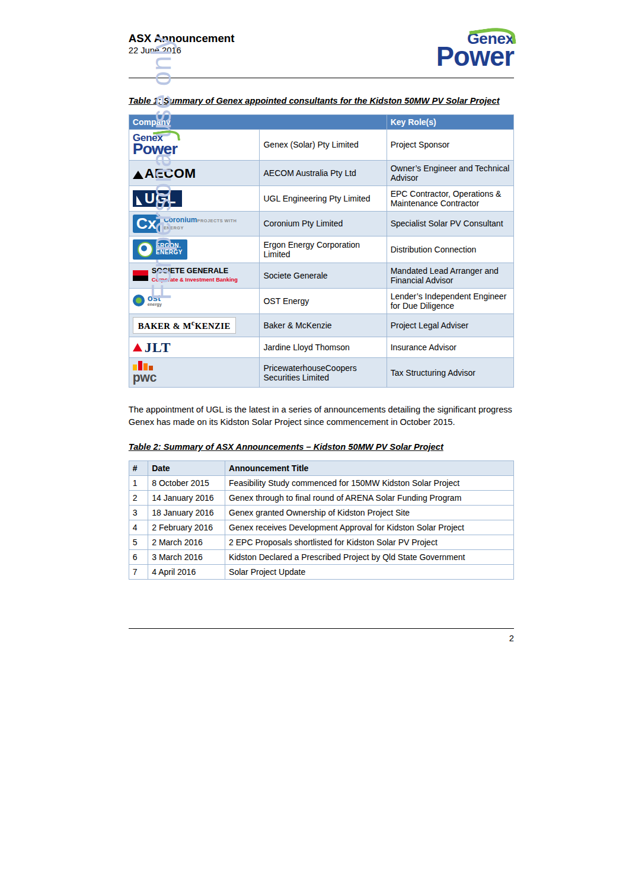For personal use only
ASX Announcement
22 June 2016
Genex
Power
Table 1: Summary of Genex appointed consultants for the Kidston 50MW PV Solar Project
| Company | Key Role(s) |
| --- | --- |
| Genex Power | Genex (Solar) Pty Limited | Project Sponsor |
| AECOM | AECOM Australia Pty Ltd | Owner’s Engineer and Technical Advisor |
| UGL | UGL Engineering Pty Limited | EPC Contractor, Operations & Maintenance Contractor |
| Cx Coronium PROJECTS WITH ENERGY | Coronium Pty Limited | Specialist Solar PV Consultant |
| ERGON. ENERGY | Ergon Energy Corporation Limited | Distribution Connection |
| SOCIETE GENERALE Corporate & Investment Banking | Societe Generale | Mandated Lead Arranger and Financial Advisor |
| ost energy | OST Energy | Lender’s Independent Engineer for Due Diligence |
| BAKER & M c KENZIE | Baker & McKenzie | Project Legal Adviser |
| JLT | Jardine Lloyd Thomson | Insurance Advisor |
| pwc | PricewaterhouseCoopers Securities Limited | Tax Structuring Advisor |
The appointment of UGL is the latest in a series of announcements detailing the significant progress Genex has made on its Kidston Solar Project since commencement in October 2015.
Table 2: Summary of ASX Announcements – Kidston 50MW PV Solar Project
| # | Date | Announcement Title |
| --- | --- | --- |
| 1 | 8 October 2015 | Feasibility Study commenced for 150MW Kidston Solar Project |
| 2 | 14 January 2016 | Genex through to final round of ARENA Solar Funding Program |
| 3 | 18 January 2016 | Genex granted Ownership of Kidston Project Site |
| 4 | 2 February 2016 | Genex receives Development Approval for Kidston Solar Project |
| 5 | 2 March 2016 | 2 EPC Proposals shortlisted for Kidston Solar PV Project |
| 6 | 3 March 2016 | Kidston Declared a Prescribed Project by Qld State Government |
| 7 | 4 April 2016 | Solar Project Update |
2